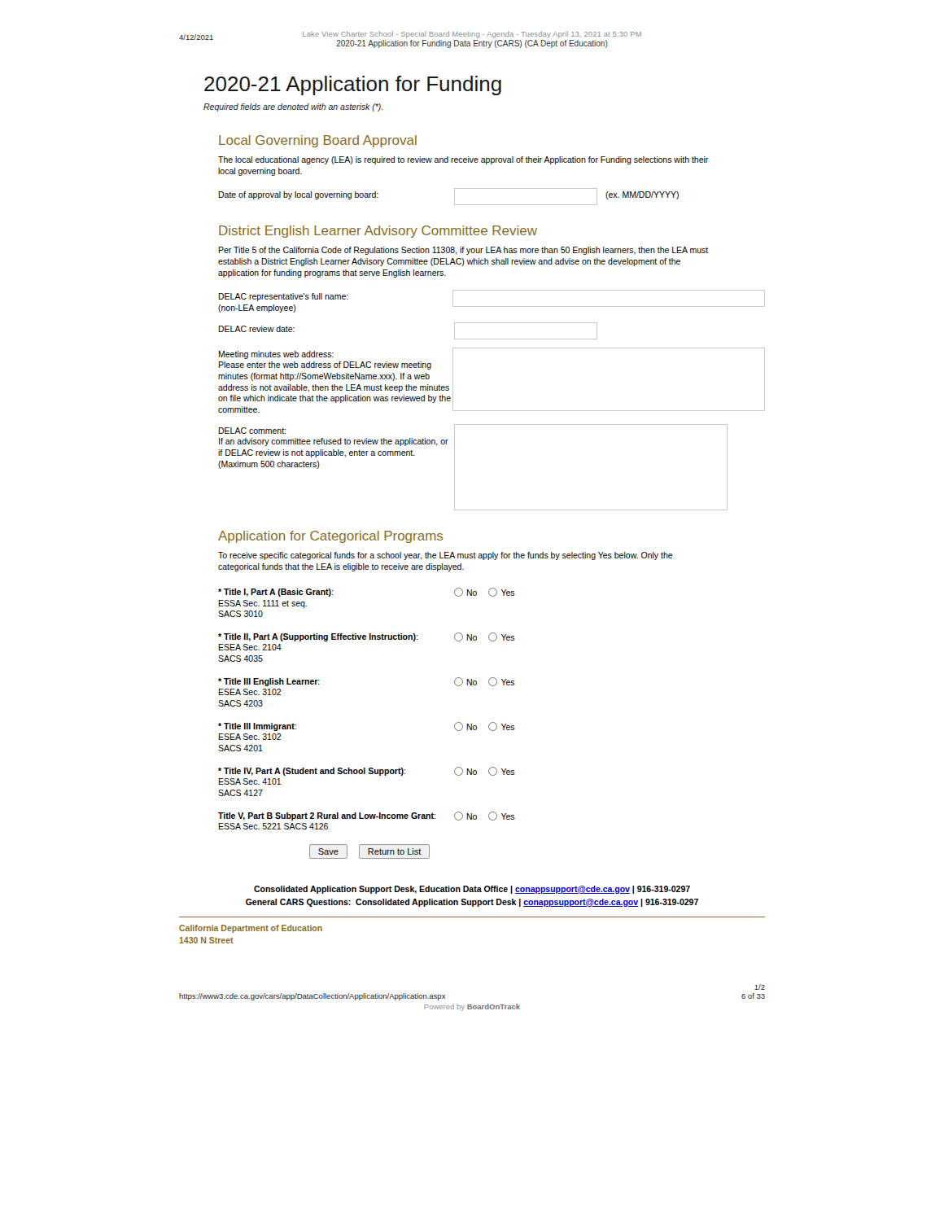4/12/2021
2020-21 Application for Funding Data Entry (CARS) (CA Dept of Education)
Lake View Charter School - Special Board Meeting - Agenda - Tuesday April 13, 2021 at 5:30 PM
2020-21 Application for Funding
Required fields are denoted with an asterisk (*).
Local Governing Board Approval
The local educational agency (LEA) is required to review and receive approval of their Application for Funding selections with their local governing board.
Date of approval by local governing board:
(ex. MM/DD/YYYY)
District English Learner Advisory Committee Review
Per Title 5 of the California Code of Regulations Section 11308, if your LEA has more than 50 English learners, then the LEA must establish a District English Learner Advisory Committee (DELAC) which shall review and advise on the development of the application for funding programs that serve English learners.
DELAC representative's full name:
(non-LEA employee)
DELAC review date:
Meeting minutes web address:
Please enter the web address of DELAC review meeting minutes (format http://SomeWebsiteName.xxx). If a web address is not available, then the LEA must keep the minutes on file which indicate that the application was reviewed by the committee.
DELAC comment:
If an advisory committee refused to review the application, or if DELAC review is not applicable, enter a comment. (Maximum 500 characters)
Application for Categorical Programs
To receive specific categorical funds for a school year, the LEA must apply for the funds by selecting Yes below. Only the categorical funds that the LEA is eligible to receive are displayed.
* Title I, Part A (Basic Grant):
ESSA Sec. 1111 et seq.
SACS 3010
No Yes
* Title II, Part A (Supporting Effective Instruction):
ESEA Sec. 2104
SACS 4035
No Yes
* Title III English Learner:
ESEA Sec. 3102
SACS 4203
No Yes
* Title III Immigrant:
ESEA Sec. 3102
SACS 4201
No Yes
* Title IV, Part A (Student and School Support):
ESSA Sec. 4101
SACS 4127
No Yes
Title V, Part B Subpart 2 Rural and Low-Income Grant:
ESSA Sec. 5221 SACS 4126
No Yes
Save Return to List
Consolidated Application Support Desk, Education Data Office | conappsupport@cde.ca.gov | 916-319-0297
General CARS Questions: Consolidated Application Support Desk | conappsupport@cde.ca.gov | 916-319-0297
California Department of Education
1430 N Street
https://www3.cde.ca.gov/cars/app/DataCollection/Application/Application.aspx
1/2
6 of 33
Powered by BoardOnTrack